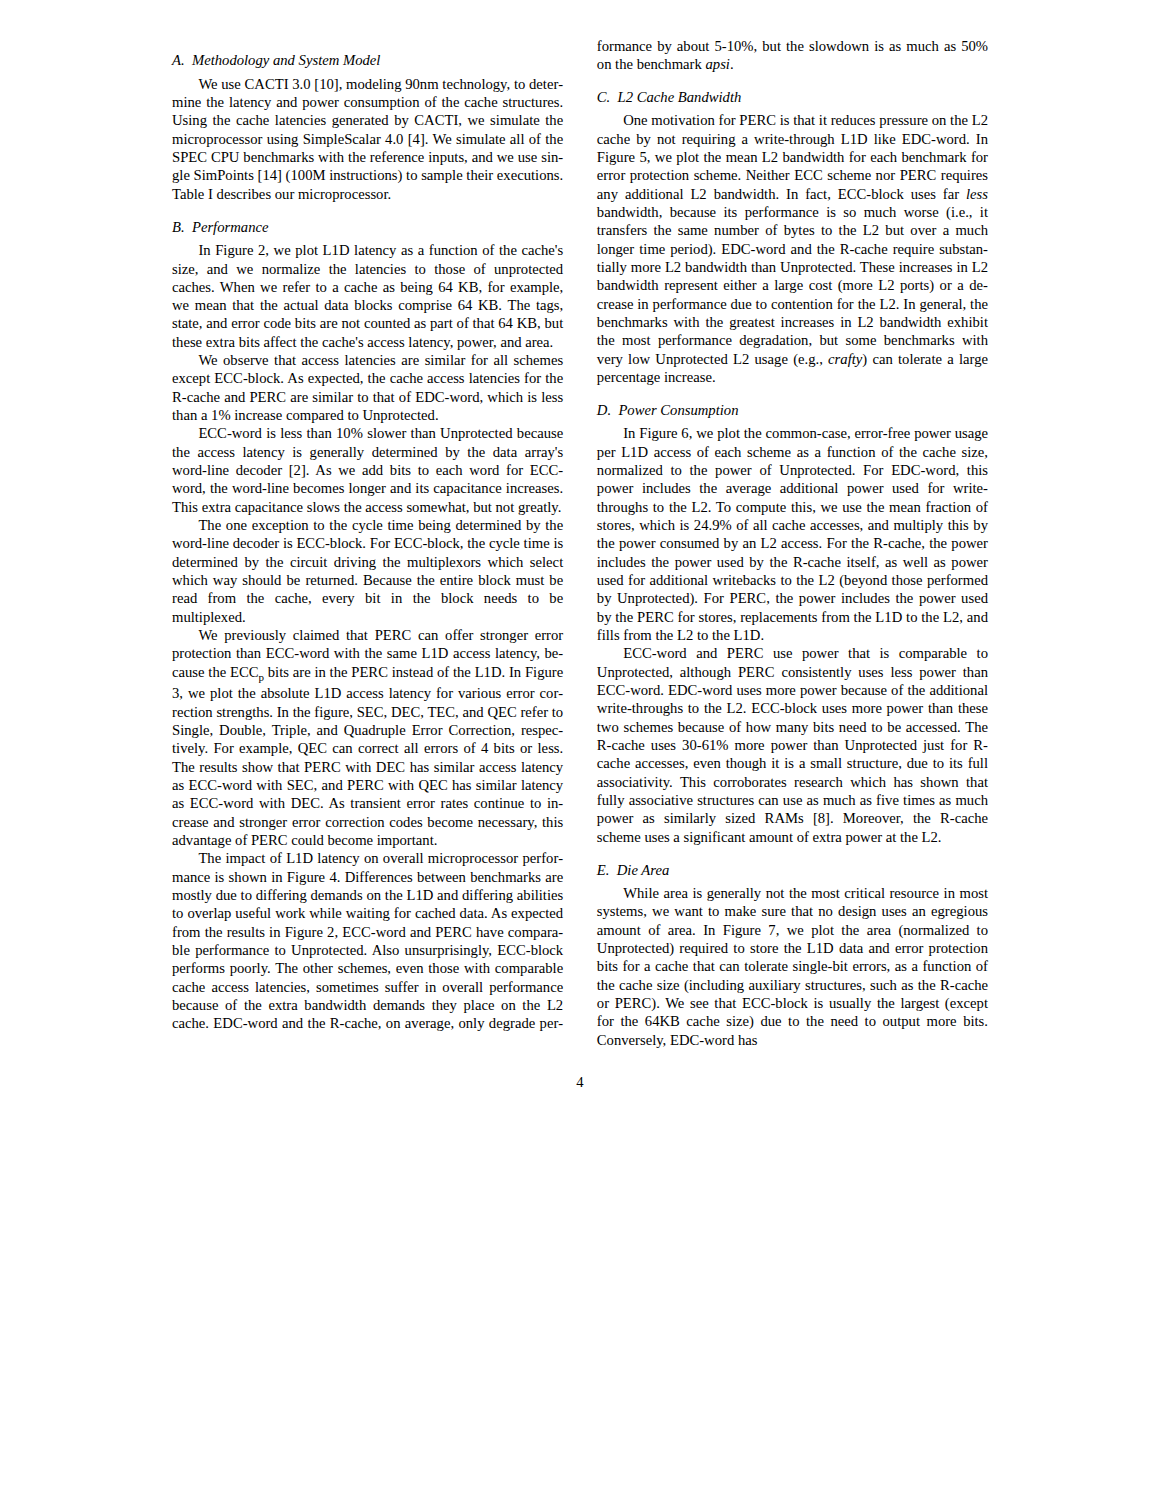A. Methodology and System Model
We use CACTI 3.0 [10], modeling 90nm technology, to determine the latency and power consumption of the cache structures. Using the cache latencies generated by CACTI, we simulate the microprocessor using SimpleScalar 4.0 [4]. We simulate all of the SPEC CPU benchmarks with the reference inputs, and we use single SimPoints [14] (100M instructions) to sample their executions. Table I describes our microprocessor.
B. Performance
In Figure 2, we plot L1D latency as a function of the cache's size, and we normalize the latencies to those of unprotected caches. When we refer to a cache as being 64 KB, for example, we mean that the actual data blocks comprise 64 KB. The tags, state, and error code bits are not counted as part of that 64 KB, but these extra bits affect the cache's access latency, power, and area.
We observe that access latencies are similar for all schemes except ECC-block. As expected, the cache access latencies for the R-cache and PERC are similar to that of EDC-word, which is less than a 1% increase compared to Unprotected.
ECC-word is less than 10% slower than Unprotected because the access latency is generally determined by the data array's word-line decoder [2]. As we add bits to each word for ECC-word, the word-line becomes longer and its capacitance increases. This extra capacitance slows the access somewhat, but not greatly.
The one exception to the cycle time being determined by the word-line decoder is ECC-block. For ECC-block, the cycle time is determined by the circuit driving the multiplexors which select which way should be returned. Because the entire block must be read from the cache, every bit in the block needs to be multiplexed.
We previously claimed that PERC can offer stronger error protection than ECC-word with the same L1D access latency, because the ECCp bits are in the PERC instead of the L1D. In Figure 3, we plot the absolute L1D access latency for various error correction strengths. In the figure, SEC, DEC, TEC, and QEC refer to Single, Double, Triple, and Quadruple Error Correction, respectively. For example, QEC can correct all errors of 4 bits or less. The results show that PERC with DEC has similar access latency as ECC-word with SEC, and PERC with QEC has similar latency as ECC-word with DEC. As transient error rates continue to increase and stronger error correction codes become necessary, this advantage of PERC could become important.
The impact of L1D latency on overall microprocessor performance is shown in Figure 4. Differences between benchmarks are mostly due to differing demands on the L1D and differing abilities to overlap useful work while waiting for cached data. As expected from the results in Figure 2, ECC-word and PERC have comparable performance to Unprotected. Also unsurprisingly, ECC-block performs poorly. The other schemes, even those with comparable cache access latencies, sometimes suffer in overall performance because of the extra bandwidth demands they place on the L2 cache. EDC-word and the R-cache, on average, only degrade performance by about 5-10%, but the slowdown is as much as 50% on the benchmark apsi.
C. L2 Cache Bandwidth
One motivation for PERC is that it reduces pressure on the L2 cache by not requiring a write-through L1D like EDC-word. In Figure 5, we plot the mean L2 bandwidth for each benchmark for error protection scheme. Neither ECC scheme nor PERC requires any additional L2 bandwidth. In fact, ECC-block uses far less bandwidth, because its performance is so much worse (i.e., it transfers the same number of bytes to the L2 but over a much longer time period). EDC-word and the R-cache require substantially more L2 bandwidth than Unprotected. These increases in L2 bandwidth represent either a large cost (more L2 ports) or a decrease in performance due to contention for the L2. In general, the benchmarks with the greatest increases in L2 bandwidth exhibit the most performance degradation, but some benchmarks with very low Unprotected L2 usage (e.g., crafty) can tolerate a large percentage increase.
D. Power Consumption
In Figure 6, we plot the common-case, error-free power usage per L1D access of each scheme as a function of the cache size, normalized to the power of Unprotected. For EDC-word, this power includes the average additional power used for write-throughs to the L2. To compute this, we use the mean fraction of stores, which is 24.9% of all cache accesses, and multiply this by the power consumed by an L2 access. For the R-cache, the power includes the power used by the R-cache itself, as well as power used for additional writebacks to the L2 (beyond those performed by Unprotected). For PERC, the power includes the power used by the PERC for stores, replacements from the L1D to the L2, and fills from the L2 to the L1D.
ECC-word and PERC use power that is comparable to Unprotected, although PERC consistently uses less power than ECC-word. EDC-word uses more power because of the additional write-throughs to the L2. ECC-block uses more power than these two schemes because of how many bits need to be accessed. The R-cache uses 30-61% more power than Unprotected just for R-cache accesses, even though it is a small structure, due to its full associativity. This corroborates research which has shown that fully associative structures can use as much as five times as much power as similarly sized RAMs [8]. Moreover, the R-cache scheme uses a significant amount of extra power at the L2.
E. Die Area
While area is generally not the most critical resource in most systems, we want to make sure that no design uses an egregious amount of area. In Figure 7, we plot the area (normalized to Unprotected) required to store the L1D data and error protection bits for a cache that can tolerate single-bit errors, as a function of the cache size (including auxiliary structures, such as the R-cache or PERC). We see that ECC-block is usually the largest (except for the 64KB cache size) due to the need to output more bits. Conversely, EDC-word has
4